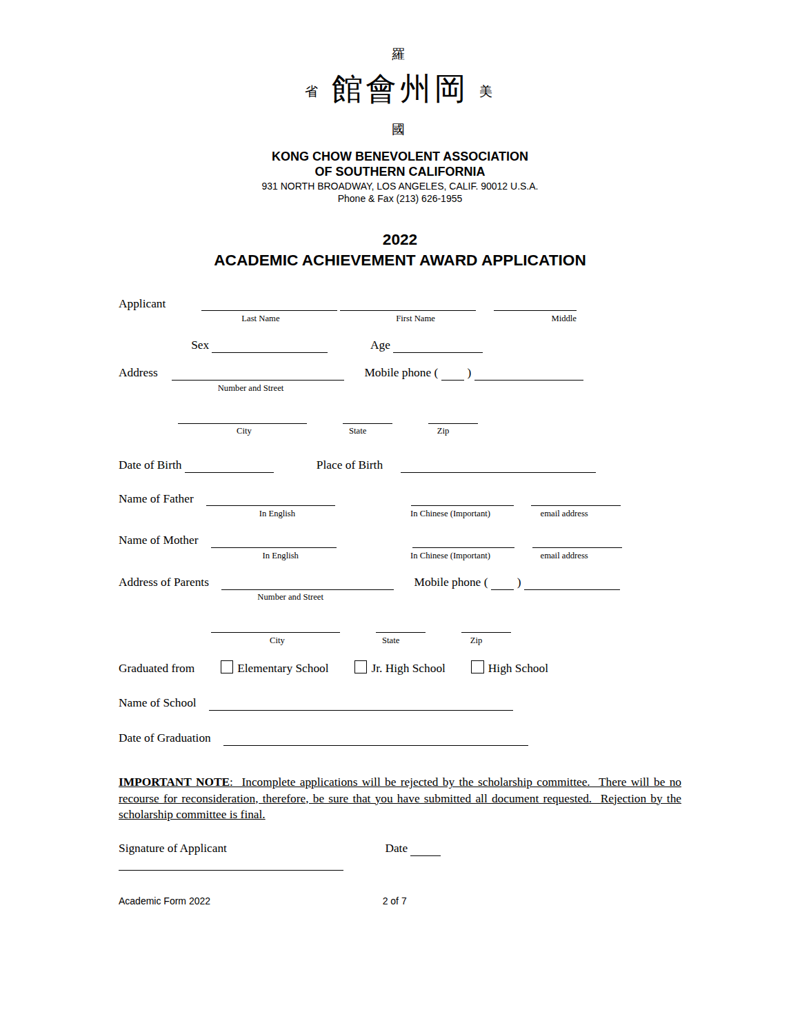羅
省 館會州岡 美
國
KONG CHOW BENEVOLENT ASSOCIATION
OF SOUTHERN CALIFORNIA
931 NORTH BROADWAY, LOS ANGELES, CALIF. 90012 U.S.A.
Phone & Fax (213) 626-1955
2022
ACADEMIC ACHIEVEMENT AWARD APPLICATION
Applicant
Last Name First Name Middle
Sex Age
Address Mobile phone ( )
Number and Street
City State Zip
Date of Birth Place of Birth
Name of Father
In English In Chinese (Important) email address
Name of Mother
In English In Chinese (Important) email address
Address of Parents Mobile phone ( )
Number and Street
City State Zip
Graduated from Elementary School Jr. High School High School
Name of School
Date of Graduation
IMPORTANT NOTE: Incomplete applications will be rejected by the scholarship committee. There will be no recourse for reconsideration, therefore, be sure that you have submitted all document requested. Rejection by the scholarship committee is final.
Signature of Applicant Date
Academic Form 2022 2 of 7